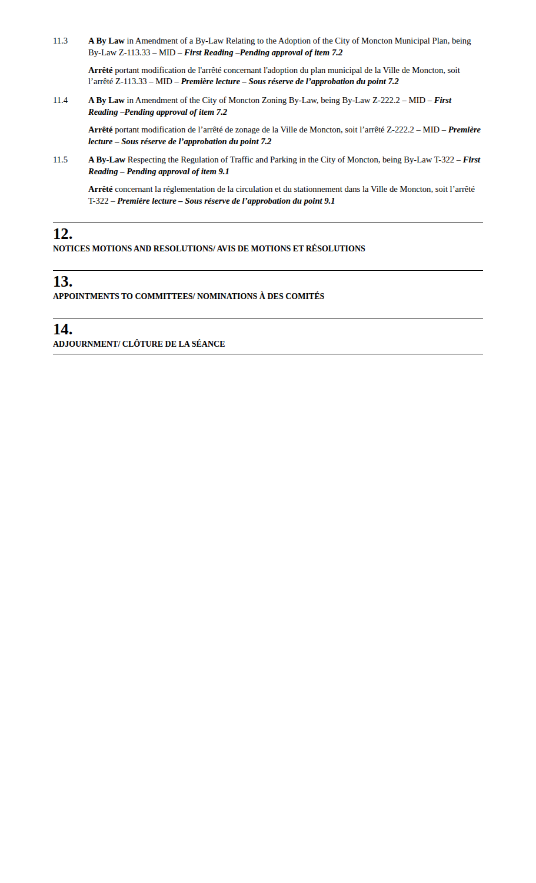11.3
A By Law in Amendment of a By-Law Relating to the Adoption of the City of Moncton Municipal Plan, being By-Law Z-113.33 – MID – First Reading –Pending approval of item 7.2
Arrêté portant modification de l'arrêté concernant l'adoption du plan municipal de la Ville de Moncton, soit l’arrêté Z-113.33 – MID – Première lecture – Sous réserve de l’approbation du point 7.2
11.4
A By Law in Amendment of the City of Moncton Zoning By-Law, being By-Law Z-222.2 – MID – First Reading –Pending approval of item 7.2
Arrêté portant modification de l’arrêté de zonage de la Ville de Moncton, soit l’arrêté Z-222.2 – MID – Première lecture – Sous réserve de l’approbation du point 7.2
11.5
A By-Law Respecting the Regulation of Traffic and Parking in the City of Moncton, being By-Law T-322 – First Reading – Pending approval of item 9.1
Arrêté concernant la réglementation de la circulation et du stationnement dans la Ville de Moncton, soit l’arrêté T-322 – Première lecture – Sous réserve de l’approbation du point 9.1
12.
NOTICES MOTIONS AND RESOLUTIONS/ AVIS DE MOTIONS ET RÉSOLUTIONS
13.
APPOINTMENTS TO COMMITTEES/ NOMINATIONS À DES COMITÉS
14.
ADJOURNMENT/ CLÔTURE DE LA SÉANCE